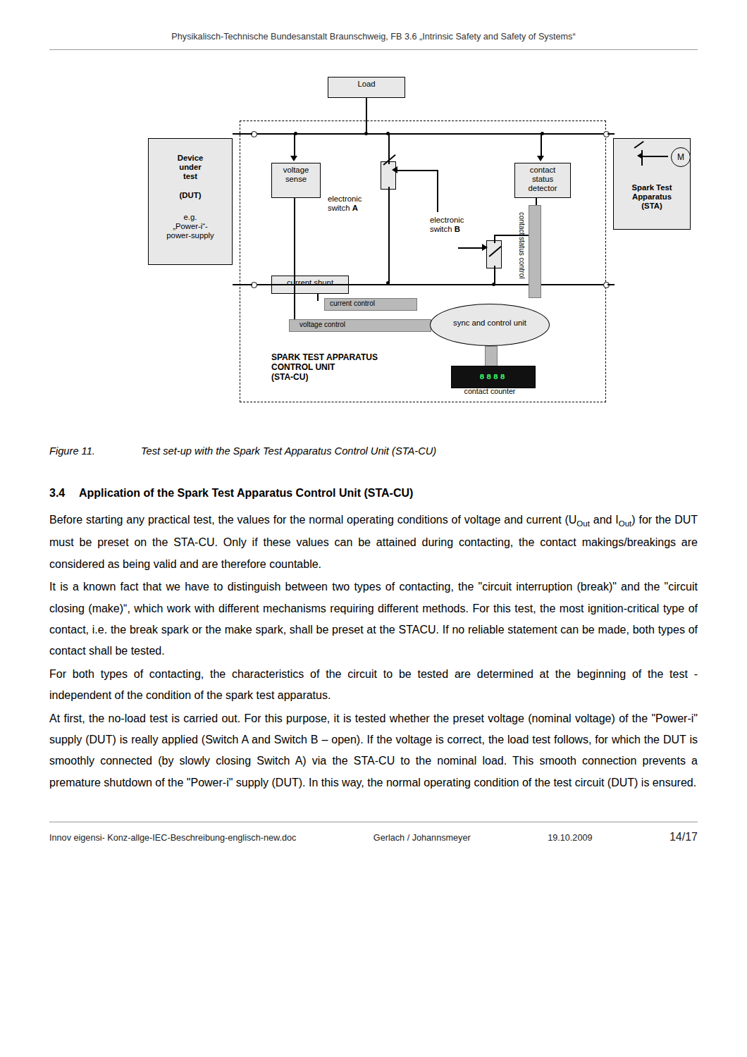Physikalisch-Technische Bundesanstalt Braunschweig, FB 3.6 „Intrinsic Safety and Safety of Systems“
Load
Device
under
test
(DUT)
e.g.
„Power-i“-
power-supply
Spark Test
Apparatus
(STA)
M
voltage
sense
contact
status
detector
electronic
switch A
electronic
switch B
current shunt
contact status control
current control
voltage control
sync and control unit
8888
contact counter
SPARK TEST APPARATUS
CONTROL UNIT
(STA-CU)
Figure 11. Test set-up with the Spark Test Apparatus Control Unit (STA-CU)
3.4 Application of the Spark Test Apparatus Control Unit (STA-CU)
Before starting any practical test, the values for the normal operating conditions of voltage and current (UOut and IOut) for the DUT must be preset on the STA-CU. Only if these values can be attained during contacting, the contact makings/breakings are considered as being valid and are therefore countable.
It is a known fact that we have to distinguish between two types of contacting, the "circuit interruption (break)" and the "circuit closing (make)“, which work with different mechanisms requiring different methods. For this test, the most ignition-critical type of contact, i.e. the break spark or the make spark, shall be preset at the STACU. If no reliable statement can be made, both types of contact shall be tested.
For both types of contacting, the characteristics of the circuit to be tested are determined at the beginning of the test - independent of the condition of the spark test apparatus.
At first, the no-load test is carried out. For this purpose, it is tested whether the preset voltage (nominal voltage) of the "Power-i" supply (DUT) is really applied (Switch A and Switch B – open). If the voltage is correct, the load test follows, for which the DUT is smoothly connected (by slowly closing Switch A) via the STA-CU to the nominal load. This smooth connection prevents a premature shutdown of the "Power-i" supply (DUT). In this way, the normal operating condition of the test circuit (DUT) is ensured.
Innov eigensi- Konz-allge-IEC-Beschreibung-englisch-new.doc Gerlach / Johannsmeyer 19.10.2009 14/17